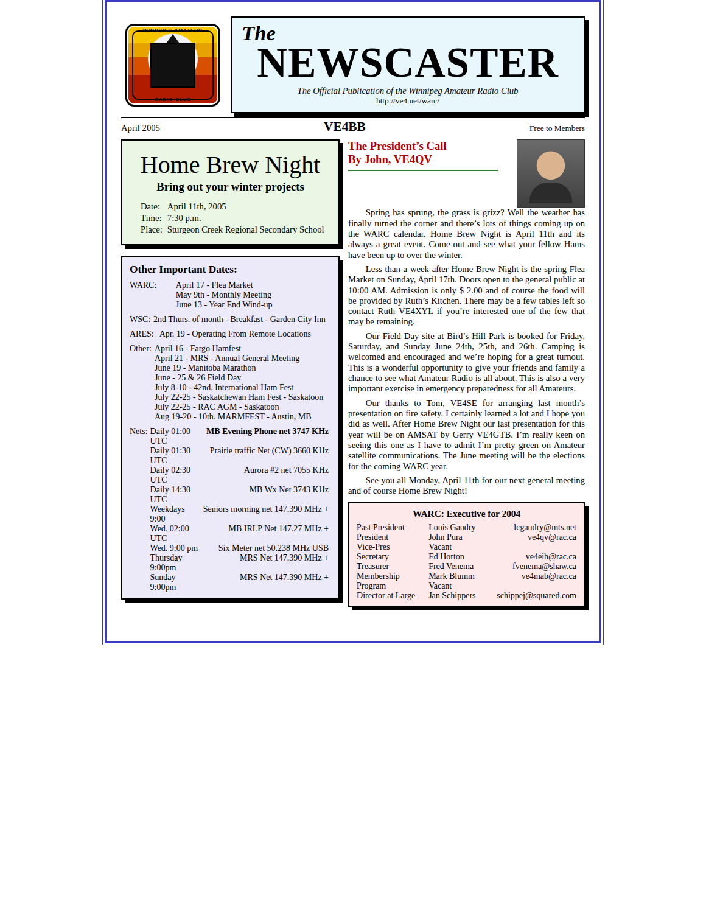WINNIPEG AMATEUR
RADIO CLUB
The
NEWSCASTER
The Official Publication of the Winnipeg Amateur Radio Club
http://ve4.net/warc/
April 2005
VE4BB
Free to Members
Home Brew Night
Bring out your winter projects
| Date: | April 11th, 2005 |
| Time: | 7:30 p.m. |
| Place: | Sturgeon Creek Regional Secondary School |
Other Important Dates:
| WARC: | April 17 - Flea Market |
| | May 9th - Monthly Meeting |
| | June 13 - Year End Wind-up |
| WSC: | 2nd Thurs. of month - Breakfast - Garden City Inn |
| ARES: | Apr. 19 - Operating From Remote Locations |
| Other: | April 16 - Fargo Hamfest |
| | April 21 - MRS - Annual General Meeting |
| | June 19 - Manitoba Marathon |
| | June - 25 & 26 Field Day |
| | July 8-10 - 42nd. International Ham Fest |
| | July 22-25 - Saskatchewan Ham Fest - Saskatoon |
| | July 22-25 - RAC AGM - Saskatoon |
| | Aug 19-20 - 10th. MARMFEST - Austin, MB |
| Nets: | Daily 01:00 UTC | MB Evening Phone net 3747 KHz |
| | Daily 01:30 UTC | Prairie traffic Net (CW) 3660 KHz |
| | Daily 02:30 UTC | Aurora #2 net 7055 KHz |
| | Daily 14:30 UTC | MB Wx Net 3743 KHz |
| | Weekdays 9:00 | Seniors morning net 147.390 MHz + |
| | Wed. 02:00 UTC | MB IRLP Net 147.27 MHz + |
| | Wed. 9:00 pm | Six Meter net 50.238 MHz USB |
| | Thursday 9:00pm | MRS Net 147.390 MHz + |
| | Sunday 9:00pm | MRS Net 147.390 MHz + |
The President’s Call
By John, VE4QV
Spring has sprung, the grass is grizz? Well the weather has finally turned the corner and there’s lots of things coming up on the WARC calendar. Home Brew Night is April 11th and its always a great event. Come out and see what your fellow Hams have been up to over the winter.
Less than a week after Home Brew Night is the spring Flea Market on Sunday, April 17th. Doors open to the general public at 10:00 AM. Admission is only $ 2.00 and of course the food will be provided by Ruth’s Kitchen. There may be a few tables left so contact Ruth VE4XYL if you’re interested one of the few that may be remaining.
Our Field Day site at Bird’s Hill Park is booked for Friday, Saturday, and Sunday June 24th, 25th, and 26th. Camping is welcomed and encouraged and we’re hoping for a great turnout. This is a wonderful opportunity to give your friends and family a chance to see what Amateur Radio is all about. This is also a very important exercise in emergency preparedness for all Amateurs.
Our thanks to Tom, VE4SE for arranging last month’s presentation on fire safety. I certainly learned a lot and I hope you did as well. After Home Brew Night our last presentation for this year will be on AMSAT by Gerry VE4GTB. I’m really keen on seeing this one as I have to admit I’m pretty green on Amateur satellite communications. The June meeting will be the elections for the coming WARC year.
See you all Monday, April 11th for our next general meeting and of course Home Brew Night!
WARC: Executive for 2004
| Past President | Louis Gaudry | lcgaudry@mts.net |
| President | John Pura | ve4qv@rac.ca |
| Vice-Pres | Vacant | |
| Secretary | Ed Horton | ve4eih@rac.ca |
| Treasurer | Fred Venema | fvenema@shaw.ca |
| Membership | Mark Blumm | ve4mab@rac.ca |
| Program | Vacant | |
| Director at Large | Jan Schippers | schippej@squared.com |